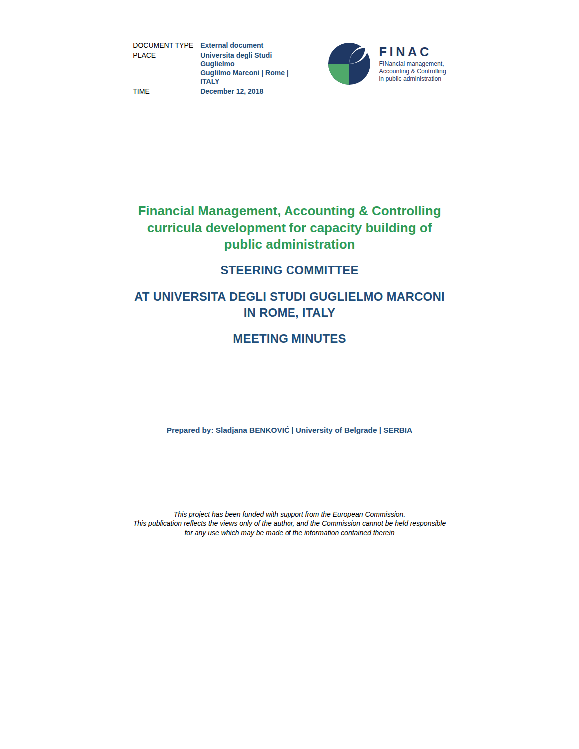| DOCUMENT TYPE | External document |
| PLACE | Universita degli Studi Guglielmo Guglilmo Marconi / Rome / ITALY |
| TIME | December 12, 2018 |
FINAC
FINancial management,
Accounting & Controlling
in public administration
Financial Management, Accounting & Controlling curricula development for capacity building of public administration
STEERING COMMITTEE
AT UNIVERSITA DEGLI STUDI GUGLIELMO MARCONI IN ROME, ITALY
MEETING MINUTES
Prepared by: Sladjana BENKOVIĆ | University of Belgrade | SERBIA
This project has been funded with support from the European Commission.
This publication reflects the views only of the author, and the Commission cannot be held responsible for any use which may be made of the information contained therein